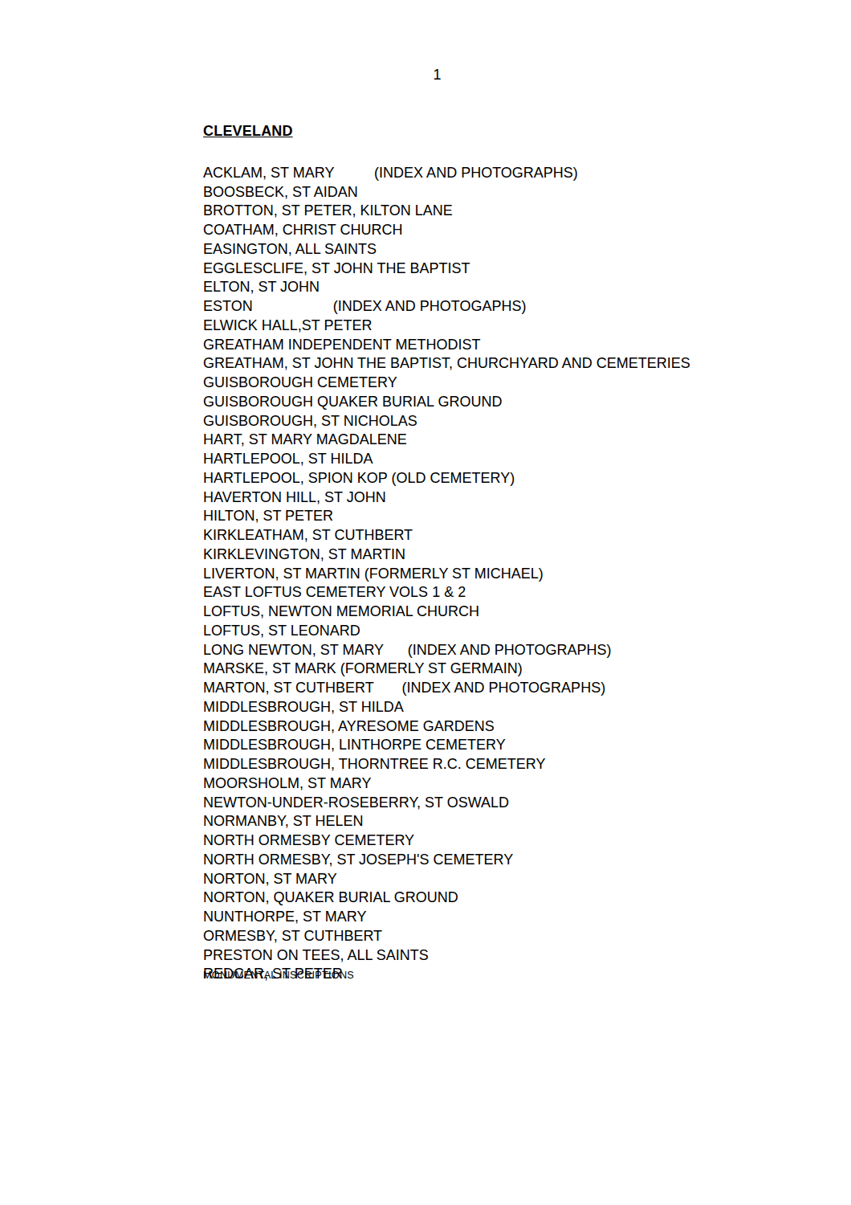1
CLEVELAND
ACKLAM, ST MARY (INDEX AND PHOTOGRAPHS)
BOOSBECK, ST AIDAN
BROTTON, ST PETER, KILTON LANE
COATHAM, CHRIST CHURCH
EASINGTON, ALL SAINTS
EGGLESCLIFE, ST JOHN THE BAPTIST
ELTON, ST JOHN
ESTON (INDEX AND PHOTOGAPHS)
ELWICK HALL,ST PETER
GREATHAM INDEPENDENT METHODIST
GREATHAM, ST JOHN THE BAPTIST, CHURCHYARD AND CEMETERIES
GUISBOROUGH CEMETERY
GUISBOROUGH QUAKER BURIAL GROUND
GUISBOROUGH, ST NICHOLAS
HART, ST MARY MAGDALENE
HARTLEPOOL, ST HILDA
HARTLEPOOL, SPION KOP (OLD CEMETERY)
HAVERTON HILL, ST JOHN
HILTON, ST PETER
KIRKLEATHAM, ST CUTHBERT
KIRKLEVINGTON, ST MARTIN
LIVERTON, ST MARTIN (FORMERLY ST MICHAEL)
EAST LOFTUS CEMETERY VOLS 1 & 2
LOFTUS, NEWTON MEMORIAL CHURCH
LOFTUS, ST LEONARD
LONG NEWTON, ST MARY (INDEX AND PHOTOGRAPHS)
MARSKE, ST MARK (FORMERLY ST GERMAIN)
MARTON, ST CUTHBERT (INDEX AND PHOTOGRAPHS)
MIDDLESBROUGH, ST HILDA
MIDDLESBROUGH, AYRESOME GARDENS
MIDDLESBROUGH, LINTHORPE CEMETERY
MIDDLESBROUGH, THORNTREE R.C. CEMETERY
MOORSHOLM, ST MARY
NEWTON-UNDER-ROSEBERRY, ST OSWALD
NORMANBY, ST HELEN
NORTH ORMESBY CEMETERY
NORTH ORMESBY, ST JOSEPH'S CEMETERY
NORTON, ST MARY
NORTON, QUAKER BURIAL GROUND
NUNTHORPE, ST MARY
ORMESBY, ST CUTHBERT
PRESTON ON TEES, ALL SAINTS
REDCAR, ST PETER
MONUMENTAL INSCRIPTIONS